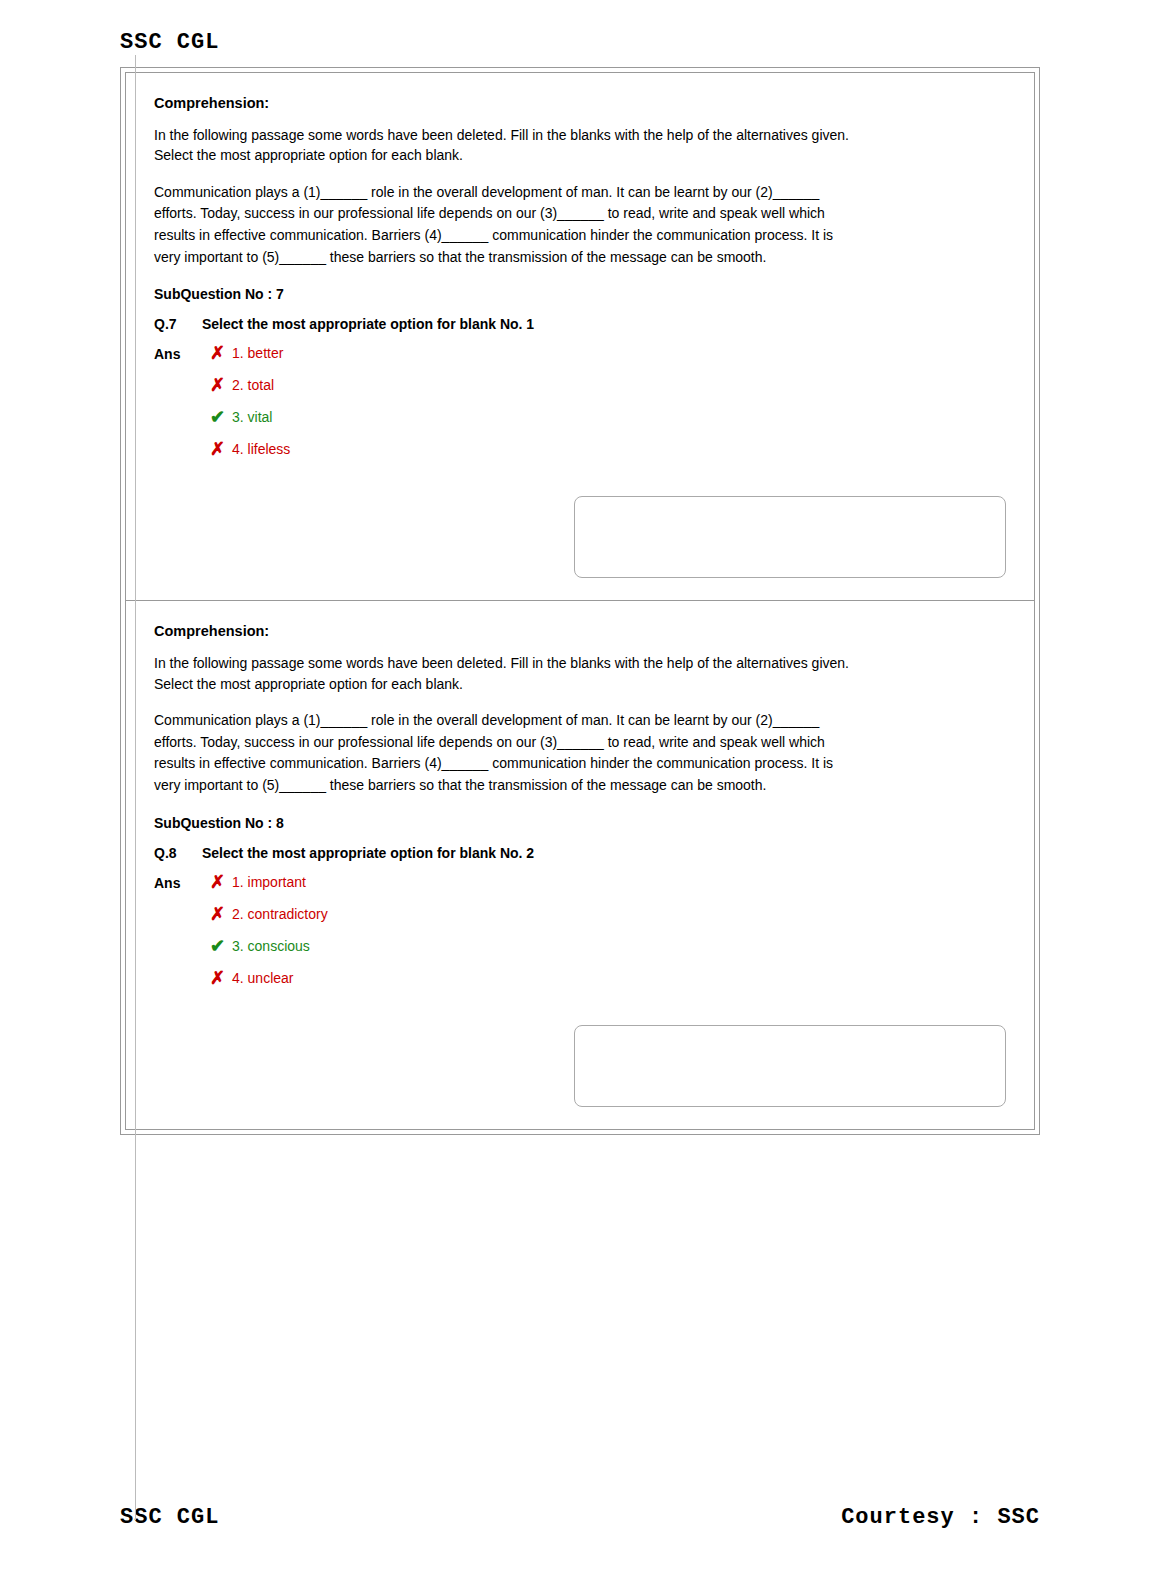SSC CGL
Comprehension:
In the following passage some words have been deleted. Fill in the blanks with the help of the alternatives given. Select the most appropriate option for each blank.
Communication plays a (1)______ role in the overall development of man. It can be learnt by our (2)______ efforts. Today, success in our professional life depends on our (3)______ to read, write and speak well which results in effective communication. Barriers (4)______ communication hinder the communication process. It is very important to (5)______ these barriers so that the transmission of the message can be smooth.
SubQuestion No : 7
Q.7
Select the most appropriate option for blank No. 1
Ans
✗1. better
✗2. total
✔3. vital
✗4. lifeless
Comprehension:
In the following passage some words have been deleted. Fill in the blanks with the help of the alternatives given. Select the most appropriate option for each blank.
Communication plays a (1)______ role in the overall development of man. It can be learnt by our (2)______ efforts. Today, success in our professional life depends on our (3)______ to read, write and speak well which results in effective communication. Barriers (4)______ communication hinder the communication process. It is very important to (5)______ these barriers so that the transmission of the message can be smooth.
SubQuestion No : 8
Q.8
Select the most appropriate option for blank No. 2
Ans
✗1. important
✗2. contradictory
✔3. conscious
✗4. unclear
SSC CGL
Courtesy : SSC